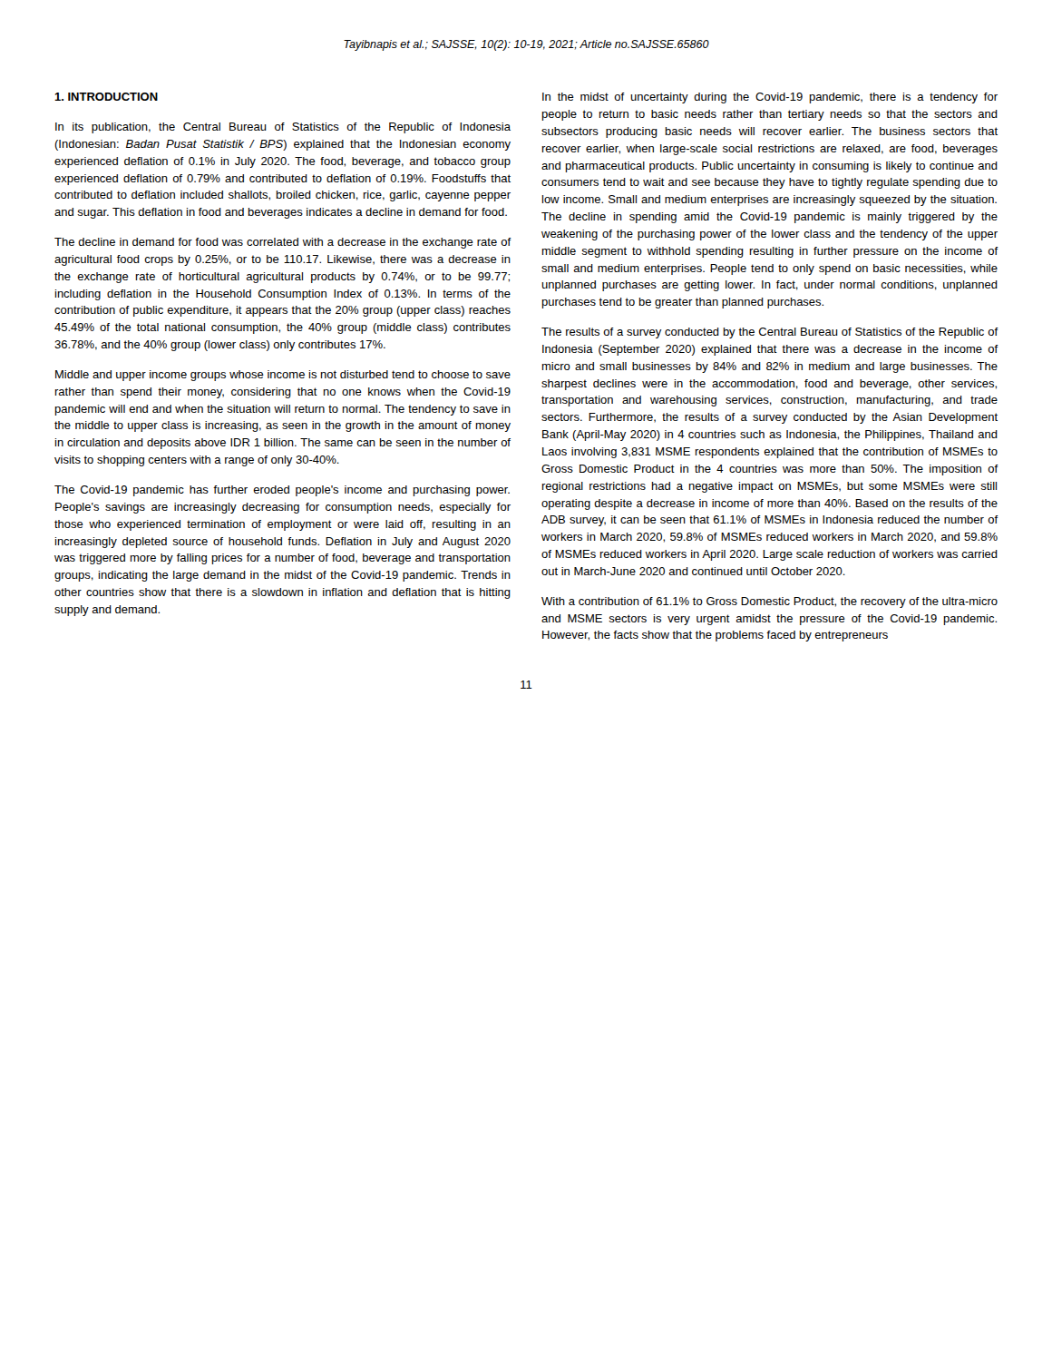Tayibnapis et al.; SAJSSE, 10(2): 10-19, 2021; Article no.SAJSSE.65860
1. Introduction
In its publication, the Central Bureau of Statistics of the Republic of Indonesia (Indonesian: Badan Pusat Statistik / BPS) explained that the Indonesian economy experienced deflation of 0.1% in July 2020. The food, beverage, and tobacco group experienced deflation of 0.79% and contributed to deflation of 0.19%. Foodstuffs that contributed to deflation included shallots, broiled chicken, rice, garlic, cayenne pepper and sugar. This deflation in food and beverages indicates a decline in demand for food.
The decline in demand for food was correlated with a decrease in the exchange rate of agricultural food crops by 0.25%, or to be 110.17. Likewise, there was a decrease in the exchange rate of horticultural agricultural products by 0.74%, or to be 99.77; including deflation in the Household Consumption Index of 0.13%. In terms of the contribution of public expenditure, it appears that the 20% group (upper class) reaches 45.49% of the total national consumption, the 40% group (middle class) contributes 36.78%, and the 40% group (lower class) only contributes 17%.
Middle and upper income groups whose income is not disturbed tend to choose to save rather than spend their money, considering that no one knows when the Covid-19 pandemic will end and when the situation will return to normal. The tendency to save in the middle to upper class is increasing, as seen in the growth in the amount of money in circulation and deposits above IDR 1 billion. The same can be seen in the number of visits to shopping centers with a range of only 30-40%.
The Covid-19 pandemic has further eroded people's income and purchasing power. People's savings are increasingly decreasing for consumption needs, especially for those who experienced termination of employment or were laid off, resulting in an increasingly depleted source of household funds. Deflation in July and August 2020 was triggered more by falling prices for a number of food, beverage and transportation groups, indicating the large demand in the midst of the Covid-19 pandemic. Trends in other countries show that there is a slowdown in inflation and deflation that is hitting supply and demand.
In the midst of uncertainty during the Covid-19 pandemic, there is a tendency for people to return to basic needs rather than tertiary needs so that the sectors and subsectors producing basic needs will recover earlier. The business sectors that recover earlier, when large-scale social restrictions are relaxed, are food, beverages and pharmaceutical products. Public uncertainty in consuming is likely to continue and consumers tend to wait and see because they have to tightly regulate spending due to low income. Small and medium enterprises are increasingly squeezed by the situation. The decline in spending amid the Covid-19 pandemic is mainly triggered by the weakening of the purchasing power of the lower class and the tendency of the upper middle segment to withhold spending resulting in further pressure on the income of small and medium enterprises. People tend to only spend on basic necessities, while unplanned purchases are getting lower. In fact, under normal conditions, unplanned purchases tend to be greater than planned purchases.
The results of a survey conducted by the Central Bureau of Statistics of the Republic of Indonesia (September 2020) explained that there was a decrease in the income of micro and small businesses by 84% and 82% in medium and large businesses. The sharpest declines were in the accommodation, food and beverage, other services, transportation and warehousing services, construction, manufacturing, and trade sectors. Furthermore, the results of a survey conducted by the Asian Development Bank (April-May 2020) in 4 countries such as Indonesia, the Philippines, Thailand and Laos involving 3,831 MSME respondents explained that the contribution of MSMEs to Gross Domestic Product in the 4 countries was more than 50%. The imposition of regional restrictions had a negative impact on MSMEs, but some MSMEs were still operating despite a decrease in income of more than 40%. Based on the results of the ADB survey, it can be seen that 61.1% of MSMEs in Indonesia reduced the number of workers in March 2020, 59.8% of MSMEs reduced workers in March 2020, and 59.8% of MSMEs reduced workers in April 2020. Large scale reduction of workers was carried out in March-June 2020 and continued until October 2020.
With a contribution of 61.1% to Gross Domestic Product, the recovery of the ultra-micro and MSME sectors is very urgent amidst the pressure of the Covid-19 pandemic. However, the facts show that the problems faced by entrepreneurs
11